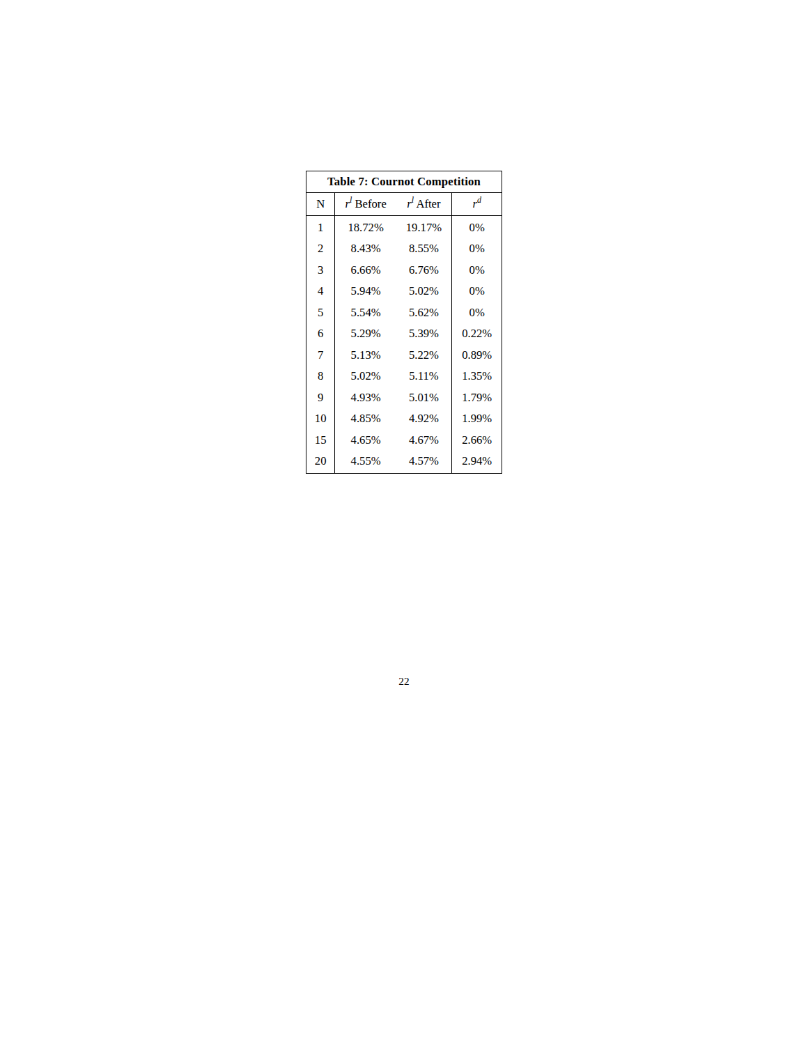Table 7: Cournot Competition
| N | r l Before | r l After | r d |
| --- | --- | --- | --- |
| 1 | 18.72% | 19.17% | 0% |
| 2 | 8.43% | 8.55% | 0% |
| 3 | 6.66% | 6.76% | 0% |
| 4 | 5.94% | 5.02% | 0% |
| 5 | 5.54% | 5.62% | 0% |
| 6 | 5.29% | 5.39% | 0.22% |
| 7 | 5.13% | 5.22% | 0.89% |
| 8 | 5.02% | 5.11% | 1.35% |
| 9 | 4.93% | 5.01% | 1.79% |
| 10 | 4.85% | 4.92% | 1.99% |
| 15 | 4.65% | 4.67% | 2.66% |
| 20 | 4.55% | 4.57% | 2.94% |
22